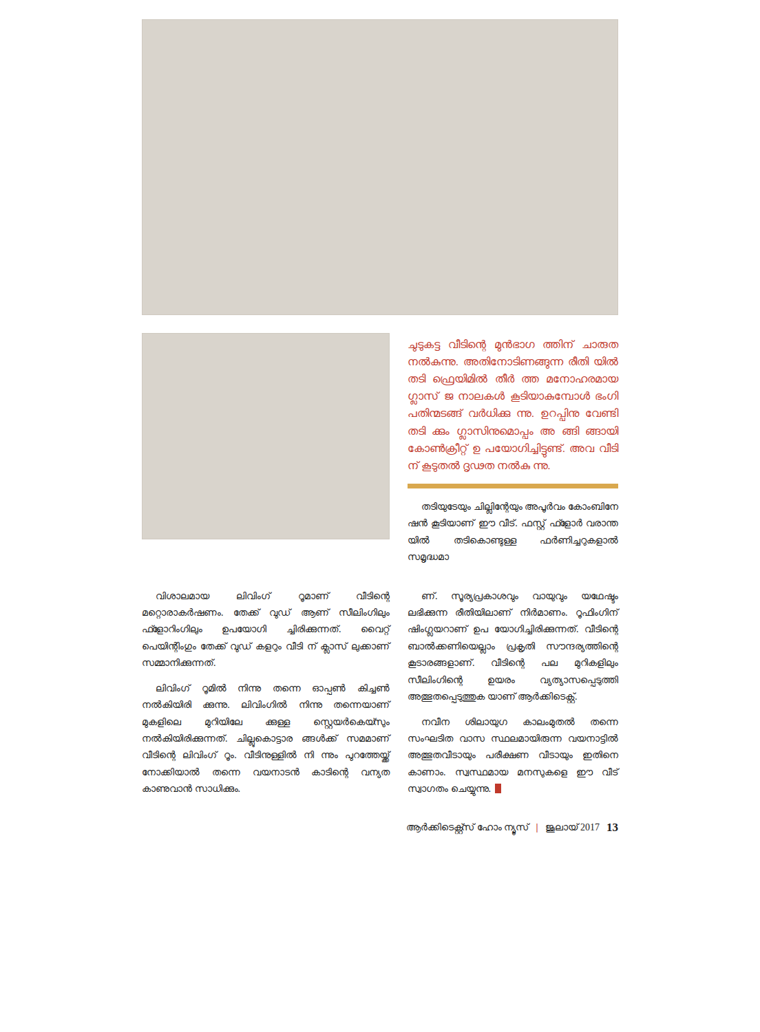ചുടുകട്ട വീടിന്റെ മുൻഭാഗ ത്തിന് ചാരുത നൽകുന്നു. അതിനോടിണങ്ങുന്ന രീതി യിൽ തടി ഫ്രെയിമിൽ തീർ ത്ത മനോഹരമായ ഗ്ലാസ് ജ നാലകൾ കൂടിയാകുമ്പോൾ ഭംഗി പതിന്മടങ്ങ് വർധിക്കു ന്നു. ഉറപ്പിനു വേണ്ടി തടി ക്കും ഗ്ലാസിനുമൊപ്പം അ ങ്ങി ങ്ങായി കോൺക്രീറ്റ് ഉ പയോഗിച്ചിട്ടുണ്ട്. അവ വീടി ന് കൂടുതൽ ദൃഢത നൽകു ന്നു.
തടിയുടേയും ചില്ലിന്റേയും അപൂർവം കോംബിനേ ഷൻ കൂടിയാണ് ഈ വീട്. ഫസ്റ്റ് ഫ്ളോർ വരാന്ത യിൽ തടികൊണ്ടുള്ള ഫർണിച്ചറുകളാൽ സമൃദ്ധമാ
വിശാലമായ ലിവിംഗ് റൂമാണ് വീടിന്റെ മറ്റൊരാകർഷണം. തേക്ക് വുഡ് ആണ് സീലിംഗിലും ഫ്ളോറിംഗിലും ഉപയോഗി ച്ചിരിക്കുന്നത്. വൈറ്റ് പെയിന്റിംഗും തേക്ക് വുഡ് കളറും വീടി ന് ക്ലാസ് ലുക്കാണ് സമ്മാനിക്കുന്നത്.
ലിവിംഗ് റൂമിൽ നിന്നു തന്നെ ഓപ്പൺ കിച്ചൺ നൽകിയിരി ക്കുന്നു. ലിവിംഗിൽ നിന്നു തന്നെയാണ് മുകളിലെ മുറിയിലേ ക്കുള്ള സ്റ്റെയർകെയ്സും നൽകിയിരിക്കുന്നത്. ചില്ലുകൊട്ടാര ങ്ങൾക്ക് സമമാണ് വീടിന്റെ ലിവിംഗ് റൂം. വീടിനുള്ളിൽ നി ന്നും പുറത്തേയ്ക്ക് നോക്കിയാൽ തന്നെ വയനാടൻ കാടിന്റെ വന്യത കാണുവാൻ സാധിക്കും.
ണ്. സൂര്യപ്രകാശവും വായുവും യഥേഷ്ടം ലഭിക്കുന്ന രീതിയിലാണ് നിർമാണം. റൂഫിംഗിന് ഷിംഗ്ലയറാണ് ഉപ യോഗിച്ചിരിക്കുന്നത്. വീടിന്റെ ബാൽക്കണിയെല്ലാം പ്രകൃതി സൗന്ദര്യത്തിന്റെ കൂടാരങ്ങളാണ്. വീടിന്റെ പല മുറികളിലും സീലിംഗിന്റെ ഉയരം വ്യത്യാസപ്പെടുത്തി അത്ഭുതപ്പെടുത്തുക യാണ് ആർക്കിടെക്റ്റ്.
നവീന ശിലായുഗ കാലംമുതൽ തന്നെ സംഘടിത വാസ സ്ഥലമായിരുന്ന വയനാട്ടിൽ അത്ഭുതവീടായും പരീക്ഷണ വീടായും ഇതിനെ കാണാം. സ്വസ്ഥമായ മനസുകളെ ഈ വീട് സ്വാഗതം ചെയ്യുന്നു.
ആർക്കിടെക്റ്റ്സ് ഹോം ന്യൂസ് | ജൂലായ് 2017 13